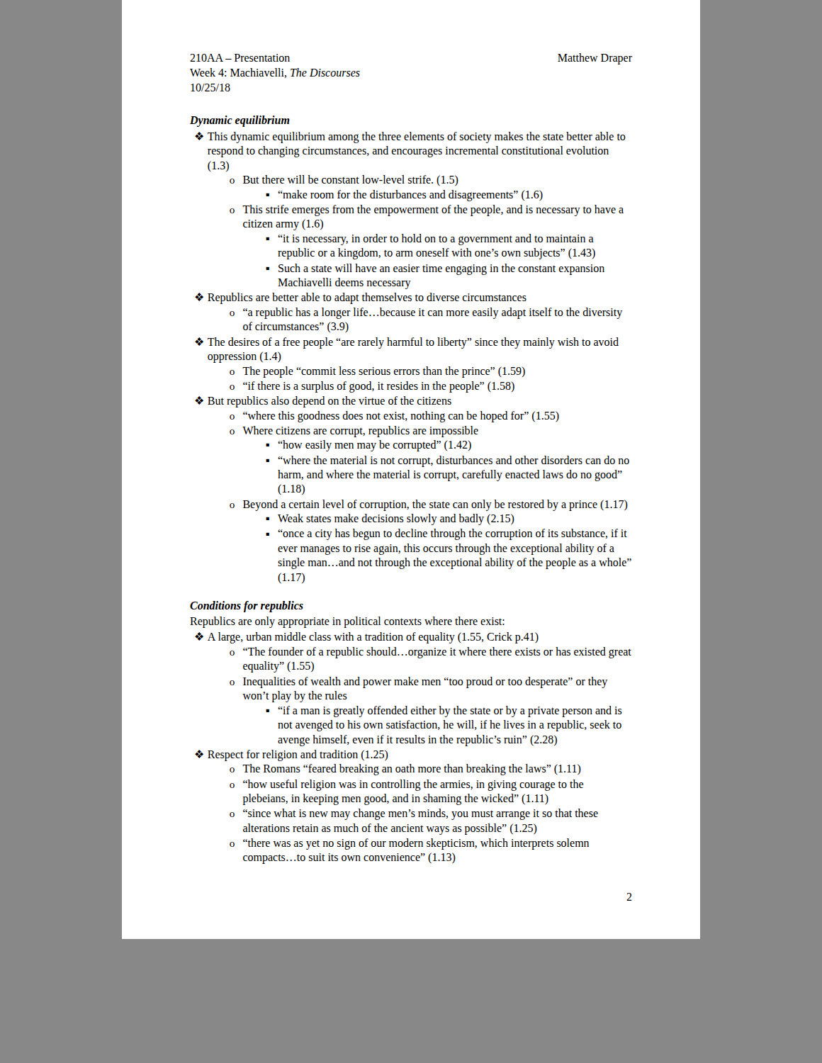210AA – Presentation
Week 4: Machiavelli, The Discourses
10/25/18
Matthew Draper
Dynamic equilibrium
This dynamic equilibrium among the three elements of society makes the state better able to respond to changing circumstances, and encourages incremental constitutional evolution (1.3)
But there will be constant low-level strife. (1.5)
“make room for the disturbances and disagreements” (1.6)
This strife emerges from the empowerment of the people, and is necessary to have a citizen army (1.6)
“it is necessary, in order to hold on to a government and to maintain a republic or a kingdom, to arm oneself with one’s own subjects” (1.43)
Such a state will have an easier time engaging in the constant expansion Machiavelli deems necessary
Republics are better able to adapt themselves to diverse circumstances
“a republic has a longer life…because it can more easily adapt itself to the diversity of circumstances” (3.9)
The desires of a free people “are rarely harmful to liberty” since they mainly wish to avoid oppression (1.4)
The people “commit less serious errors than the prince” (1.59)
“if there is a surplus of good, it resides in the people” (1.58)
But republics also depend on the virtue of the citizens
“where this goodness does not exist, nothing can be hoped for” (1.55)
Where citizens are corrupt, republics are impossible
“how easily men may be corrupted” (1.42)
“where the material is not corrupt, disturbances and other disorders can do no harm, and where the material is corrupt, carefully enacted laws do no good” (1.18)
Beyond a certain level of corruption, the state can only be restored by a prince (1.17)
Weak states make decisions slowly and badly (2.15)
“once a city has begun to decline through the corruption of its substance, if it ever manages to rise again, this occurs through the exceptional ability of a single man…and not through the exceptional ability of the people as a whole” (1.17)
Conditions for republics
Republics are only appropriate in political contexts where there exist:
A large, urban middle class with a tradition of equality (1.55, Crick p.41)
“The founder of a republic should…organize it where there exists or has existed great equality” (1.55)
Inequalities of wealth and power make men “too proud or too desperate” or they won’t play by the rules
“if a man is greatly offended either by the state or by a private person and is not avenged to his own satisfaction, he will, if he lives in a republic, seek to avenge himself, even if it results in the republic’s ruin” (2.28)
Respect for religion and tradition (1.25)
The Romans “feared breaking an oath more than breaking the laws” (1.11)
“how useful religion was in controlling the armies, in giving courage to the plebeians, in keeping men good, and in shaming the wicked” (1.11)
“since what is new may change men’s minds, you must arrange it so that these alterations retain as much of the ancient ways as possible” (1.25)
“there was as yet no sign of our modern skepticism, which interprets solemn compacts…to suit its own convenience” (1.13)
2